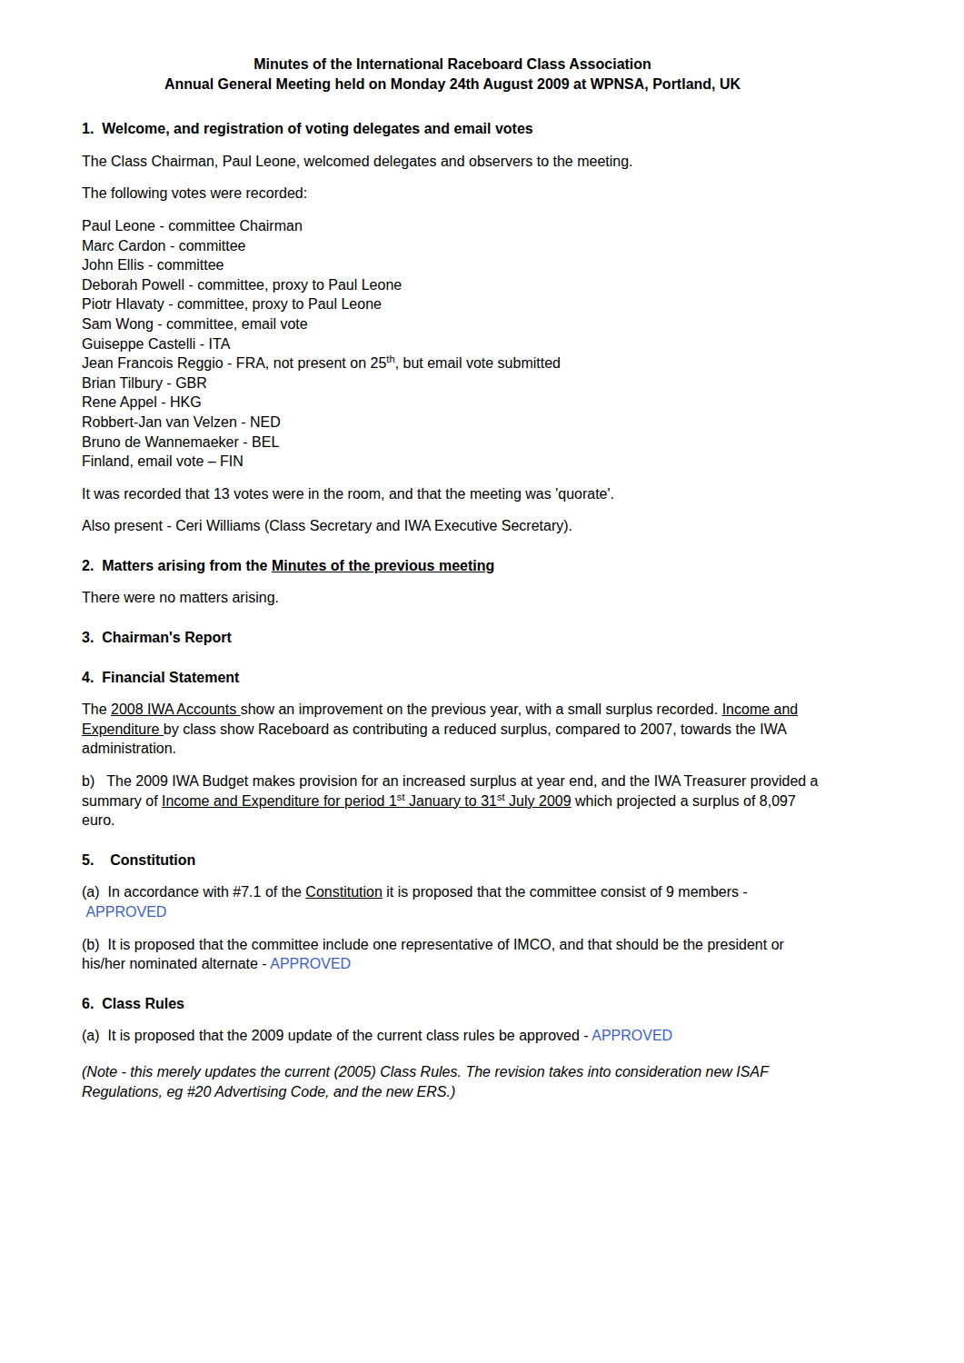Minutes of the International Raceboard Class Association
Annual General Meeting held on Monday 24th August 2009 at WPNSA, Portland, UK
1. Welcome, and registration of voting delegates and email votes
The Class Chairman, Paul Leone, welcomed delegates and observers to the meeting.
The following votes were recorded:
Paul Leone - committee Chairman
Marc Cardon - committee
John Ellis - committee
Deborah Powell - committee, proxy to Paul Leone
Piotr Hlavaty - committee, proxy to Paul Leone
Sam Wong - committee, email vote
Guiseppe Castelli - ITA
Jean Francois Reggio - FRA, not present on 25th, but email vote submitted
Brian Tilbury - GBR
Rene Appel - HKG
Robbert-Jan van Velzen - NED
Bruno de Wannemaeker - BEL
Finland, email vote – FIN
It was recorded that 13 votes were in the room, and that the meeting was 'quorate'.
Also present - Ceri Williams (Class Secretary and IWA Executive Secretary).
2. Matters arising from the Minutes of the previous meeting
There were no matters arising.
3. Chairman's Report
4. Financial Statement
The 2008 IWA Accounts show an improvement on the previous year, with a small surplus recorded. Income and Expenditure by class show Raceboard as contributing a reduced surplus, compared to 2007, towards the IWA administration.
b) The 2009 IWA Budget makes provision for an increased surplus at year end, and the IWA Treasurer provided a summary of Income and Expenditure for period 1st January to 31st July 2009 which projected a surplus of 8,097 euro.
5. Constitution
(a) In accordance with #7.1 of the Constitution it is proposed that the committee consist of 9 members -
APPROVED
(b) It is proposed that the committee include one representative of IMCO, and that should be the president or his/her nominated alternate - APPROVED
6. Class Rules
(a) It is proposed that the 2009 update of the current class rules be approved - APPROVED
(Note - this merely updates the current (2005) Class Rules. The revision takes into consideration new ISAF Regulations, eg #20 Advertising Code, and the new ERS.)